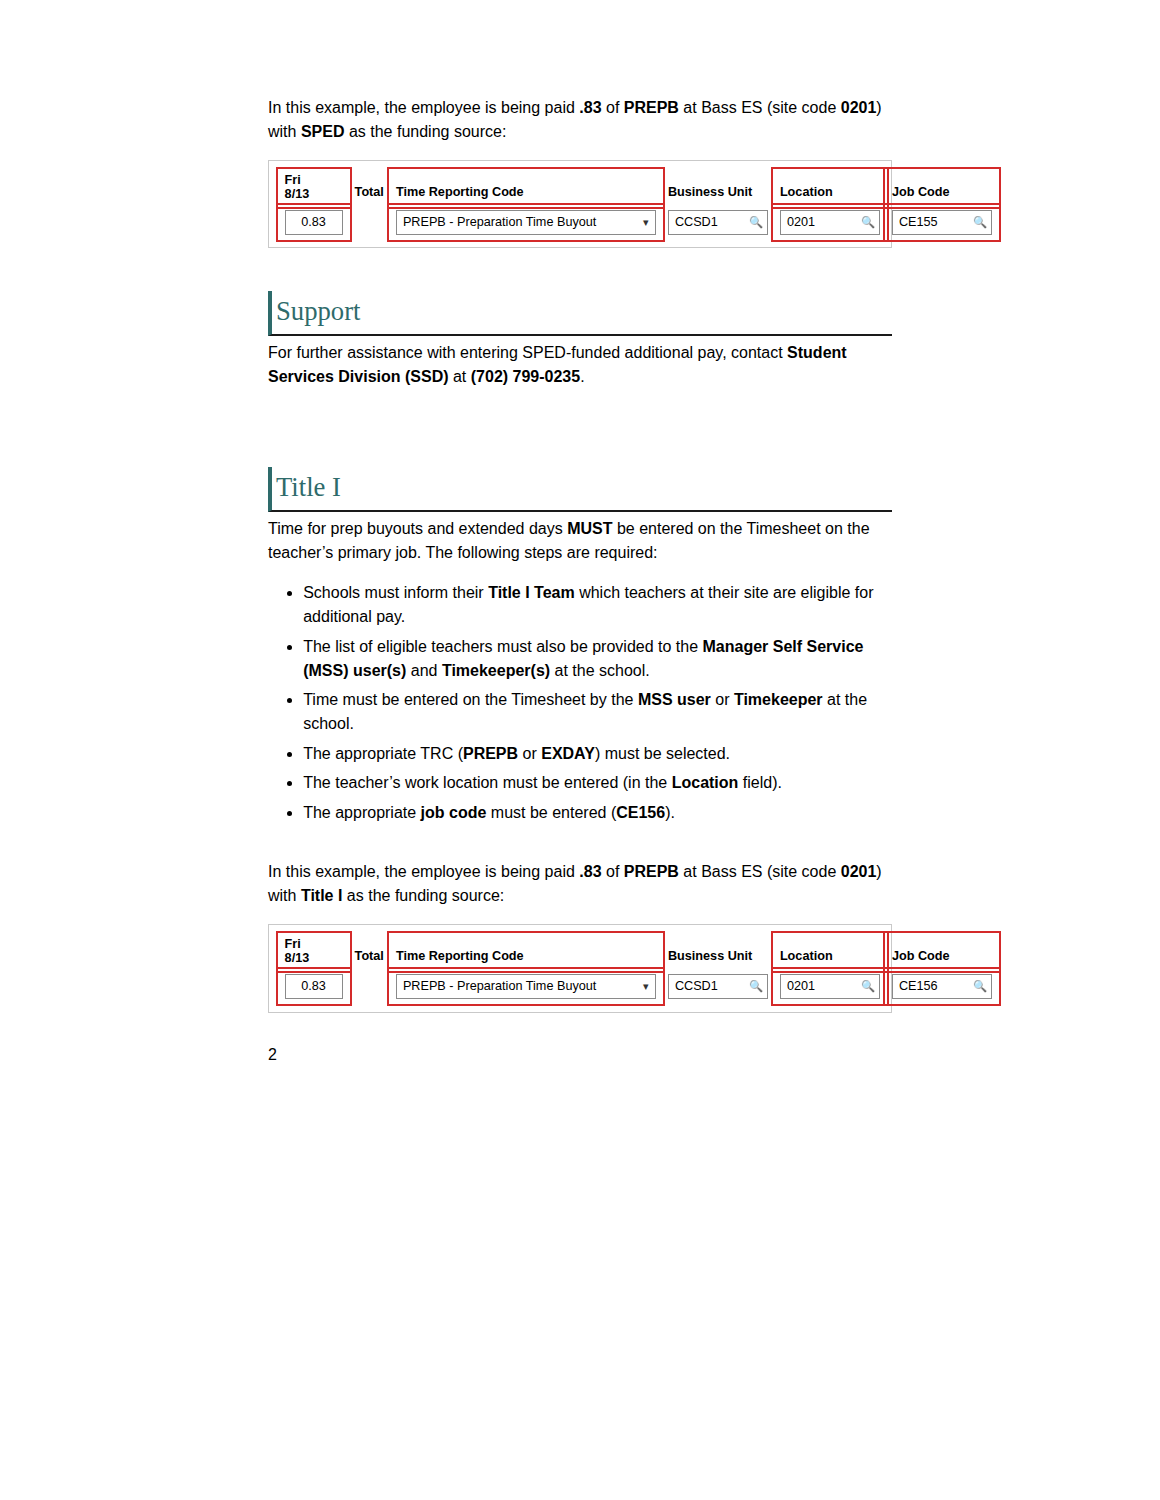In this example, the employee is being paid .83 of PREPB at Bass ES (site code 0201) with SPED as the funding source:
| Fri 8/13 | Total | Time Reporting Code | Business Unit | Location | Job Code |
| --- | --- | --- | --- | --- | --- |
| 0.83 | | PREPB - Preparation Time Buyout | CCSD1 | 0201 | CE155 |
Support
For further assistance with entering SPED-funded additional pay, contact Student Services Division (SSD) at (702) 799-0235.
Title I
Time for prep buyouts and extended days MUST be entered on the Timesheet on the teacher’s primary job. The following steps are required:
Schools must inform their Title I Team which teachers at their site are eligible for additional pay.
The list of eligible teachers must also be provided to the Manager Self Service (MSS) user(s) and Timekeeper(s) at the school.
Time must be entered on the Timesheet by the MSS user or Timekeeper at the school.
The appropriate TRC (PREPB or EXDAY) must be selected.
The teacher’s work location must be entered (in the Location field).
The appropriate job code must be entered (CE156).
In this example, the employee is being paid .83 of PREPB at Bass ES (site code 0201) with Title I as the funding source:
| Fri 8/13 | Total | Time Reporting Code | Business Unit | Location | Job Code |
| --- | --- | --- | --- | --- | --- |
| 0.83 | | PREPB - Preparation Time Buyout | CCSD1 | 0201 | CE156 |
2